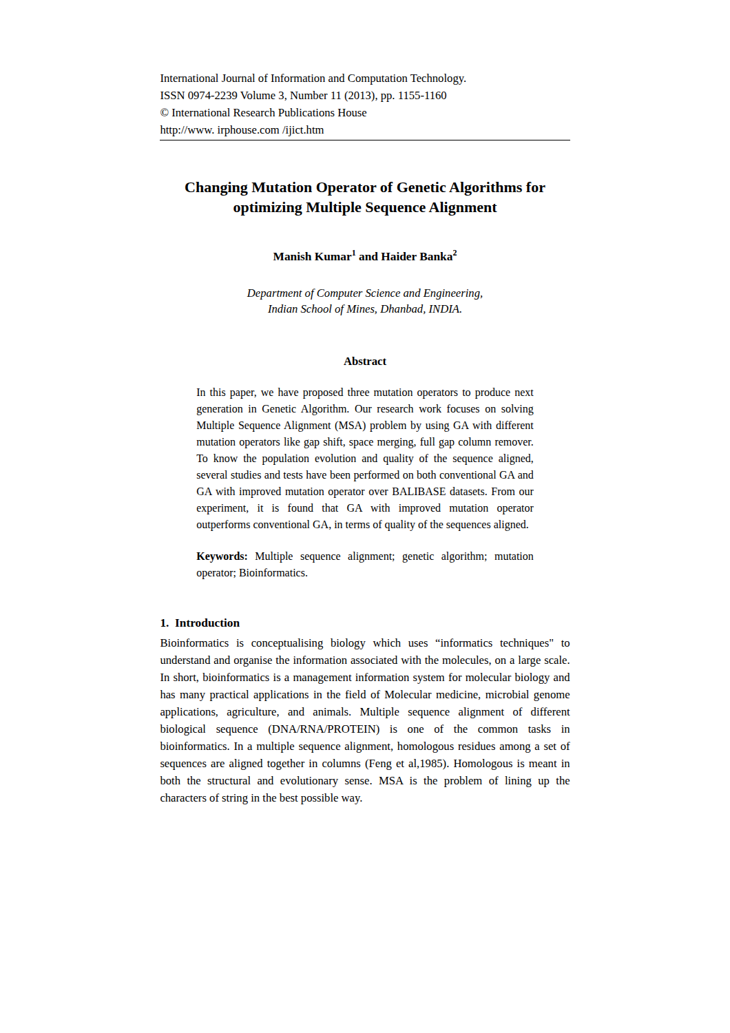International Journal of Information and Computation Technology.
ISSN 0974-2239 Volume 3, Number 11 (2013), pp. 1155-1160
© International Research Publications House
http://www. irphouse.com /ijict.htm
Changing Mutation Operator of Genetic Algorithms for optimizing Multiple Sequence Alignment
Manish Kumar1 and Haider Banka2
Department of Computer Science and Engineering,
Indian School of Mines, Dhanbad, INDIA.
Abstract
In this paper, we have proposed three mutation operators to produce next generation in Genetic Algorithm. Our research work focuses on solving Multiple Sequence Alignment (MSA) problem by using GA with different mutation operators like gap shift, space merging, full gap column remover. To know the population evolution and quality of the sequence aligned, several studies and tests have been performed on both conventional GA and GA with improved mutation operator over BALIBASE datasets. From our experiment, it is found that GA with improved mutation operator outperforms conventional GA, in terms of quality of the sequences aligned.
Keywords: Multiple sequence alignment; genetic algorithm; mutation operator; Bioinformatics.
1. Introduction
Bioinformatics is conceptualising biology which uses “informatics techniques" to understand and organise the information associated with the molecules, on a large scale. In short, bioinformatics is a management information system for molecular biology and has many practical applications in the field of Molecular medicine, microbial genome applications, agriculture, and animals. Multiple sequence alignment of different biological sequence (DNA/RNA/PROTEIN) is one of the common tasks in bioinformatics. In a multiple sequence alignment, homologous residues among a set of sequences are aligned together in columns (Feng et al,1985). Homologous is meant in both the structural and evolutionary sense. MSA is the problem of lining up the characters of string in the best possible way.